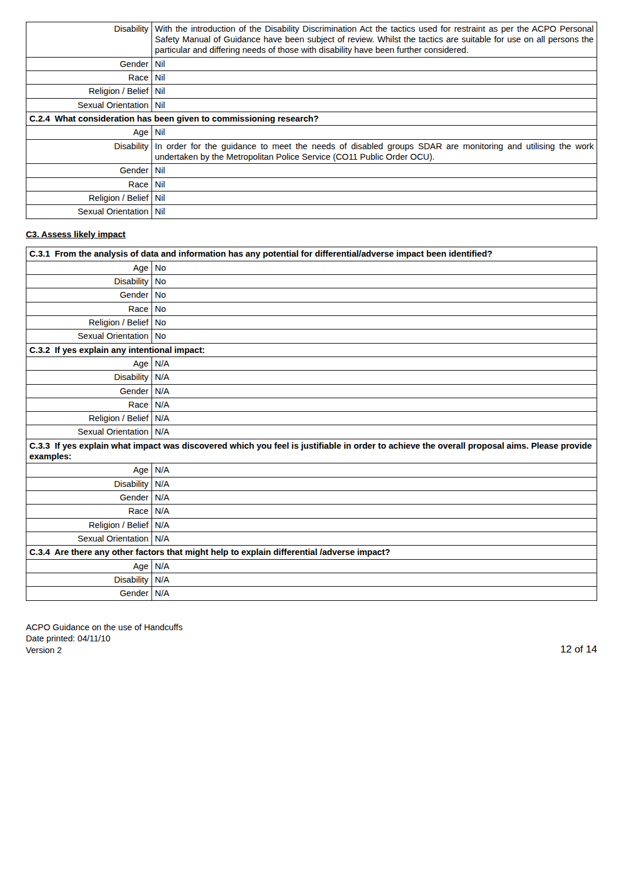| Disability | With the introduction of the Disability Discrimination Act the tactics used for restraint as per the ACPO Personal Safety Manual of Guidance have been subject of review. Whilst the tactics are suitable for use on all persons the particular and differing needs of those with disability have been further considered. |
| Gender | Nil |
| Race | Nil |
| Religion / Belief | Nil |
| Sexual Orientation | Nil |
| C.2.4 What consideration has been given to commissioning research? |
| Age | Nil |
| Disability | In order for the guidance to meet the needs of disabled groups SDAR are monitoring and utilising the work undertaken by the Metropolitan Police Service (CO11 Public Order OCU). |
| Gender | Nil |
| Race | Nil |
| Religion / Belief | Nil |
| Sexual Orientation | Nil |
C3. Assess likely impact
| C.3.1 From the analysis of data and information has any potential for differential/adverse impact been identified? |
| Age | No |
| Disability | No |
| Gender | No |
| Race | No |
| Religion / Belief | No |
| Sexual Orientation | No |
| C.3.2 If yes explain any intentional impact: |
| Age | N/A |
| Disability | N/A |
| Gender | N/A |
| Race | N/A |
| Religion / Belief | N/A |
| Sexual Orientation | N/A |
| C.3.3 If yes explain what impact was discovered which you feel is justifiable in order to achieve the overall proposal aims. Please provide examples: |
| Age | N/A |
| Disability | N/A |
| Gender | N/A |
| Race | N/A |
| Religion / Belief | N/A |
| Sexual Orientation | N/A |
| C.3.4 Are there any other factors that might help to explain differential /adverse impact? |
| Age | N/A |
| Disability | N/A |
| Gender | N/A |
ACPO Guidance on the use of Handcuffs
Date printed: 04/11/10
Version 2 12 of 14